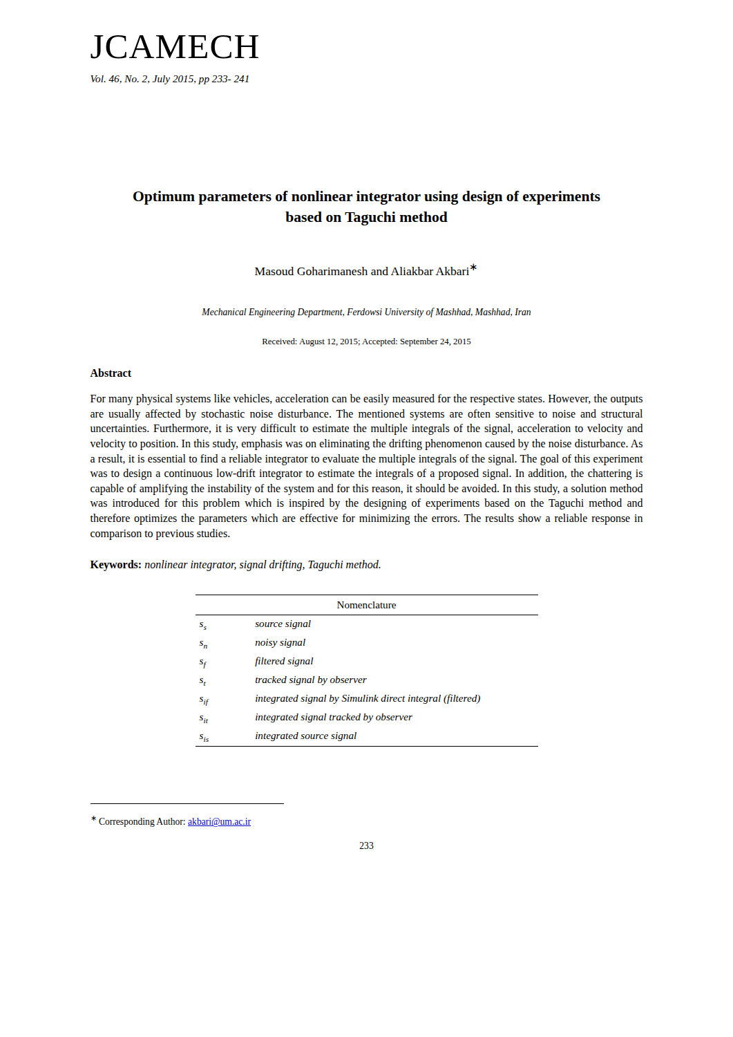JCAMECH
Vol. 46, No. 2, July 2015, pp 233- 241
Optimum parameters of nonlinear integrator using design of experiments based on Taguchi method
Masoud Goharimanesh and Aliakbar Akbari∗
Mechanical Engineering Department, Ferdowsi University of Mashhad, Mashhad, Iran
Received: August 12, 2015; Accepted: September 24, 2015
Abstract
For many physical systems like vehicles, acceleration can be easily measured for the respective states. However, the outputs are usually affected by stochastic noise disturbance. The mentioned systems are often sensitive to noise and structural uncertainties. Furthermore, it is very difficult to estimate the multiple integrals of the signal, acceleration to velocity and velocity to position. In this study, emphasis was on eliminating the drifting phenomenon caused by the noise disturbance. As a result, it is essential to find a reliable integrator to evaluate the multiple integrals of the signal. The goal of this experiment was to design a continuous low-drift integrator to estimate the integrals of a proposed signal. In addition, the chattering is capable of amplifying the instability of the system and for this reason, it should be avoided. In this study, a solution method was introduced for this problem which is inspired by the designing of experiments based on the Taguchi method and therefore optimizes the parameters which are effective for minimizing the errors. The results show a reliable response in comparison to previous studies.
Keywords: nonlinear integrator, signal drifting, Taguchi method.
Nomenclature
| s s | source signal |
| s n | noisy signal |
| s f | filtered signal |
| s t | tracked signal by observer |
| s if | integrated signal by Simulink direct integral (filtered) |
| s it | integrated signal tracked by observer |
| s is | integrated source signal |
∗ Corresponding Author: akbari@um.ac.ir
233